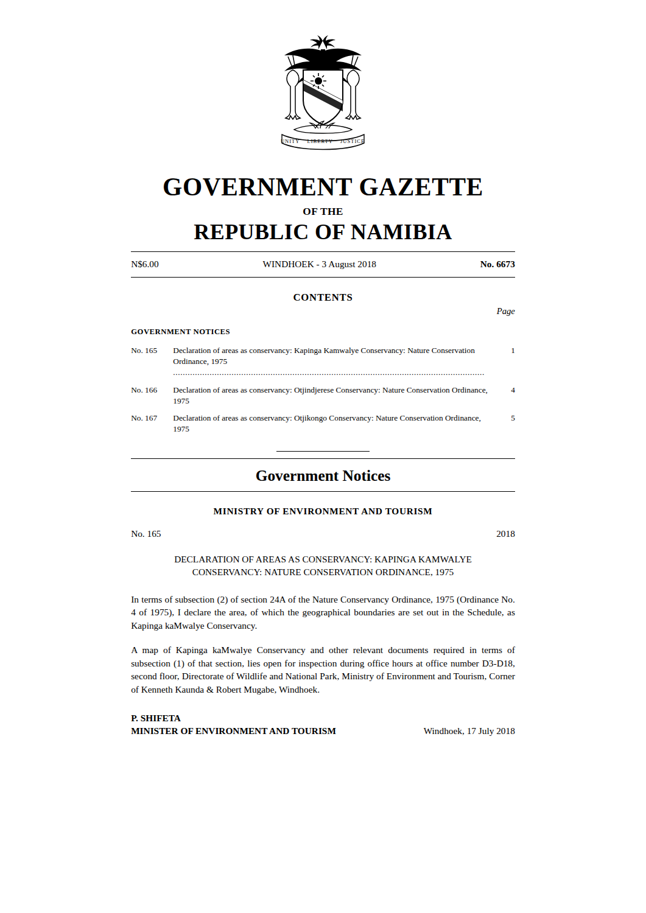UNITY LIBERTY JUSTICE
GOVERNMENT GAZETTE
OF THE
REPUBLIC OF NAMIBIA
N$6.00 WINDHOEK - 3 August 2018 No. 6673
CONTENTS
Page
GOVERNMENT NOTICES
| No. 165 | Declaration of areas as conservancy: Kapinga Kamwalye Conservancy: Nature Conservation Ordinance, 1975 ................................................................................................................................ | 1 |
| No. 166 | Declaration of areas as conservancy: Otjindjerese Conservancy: Nature Conservation Ordinance, 1975 | 4 |
| No. 167 | Declaration of areas as conservancy: Otjikongo Conservancy: Nature Conservation Ordinance, 1975 | 5 |
Government Notices
MINISTRY OF ENVIRONMENT AND TOURISM
No. 165 2018
DECLARATION OF AREAS AS CONSERVANCY: KAPINGA KAMWALYE
CONSERVANCY: NATURE CONSERVATION ORDINANCE, 1975
In terms of subsection (2) of section 24A of the Nature Conservancy Ordinance, 1975 (Ordinance No. 4 of 1975), I declare the area, of which the geographical boundaries are set out in the Schedule, as Kapinga kaMwalye Conservancy.
A map of Kapinga kaMwalye Conservancy and other relevant documents required in terms of subsection (1) of that section, lies open for inspection during office hours at office number D3-D18, second floor, Directorate of Wildlife and National Park, Ministry of Environment and Tourism, Corner of Kenneth Kaunda & Robert Mugabe, Windhoek.
P. SHIFETA
MINISTER OF ENVIRONMENT AND TOURISM Windhoek, 17 July 2018